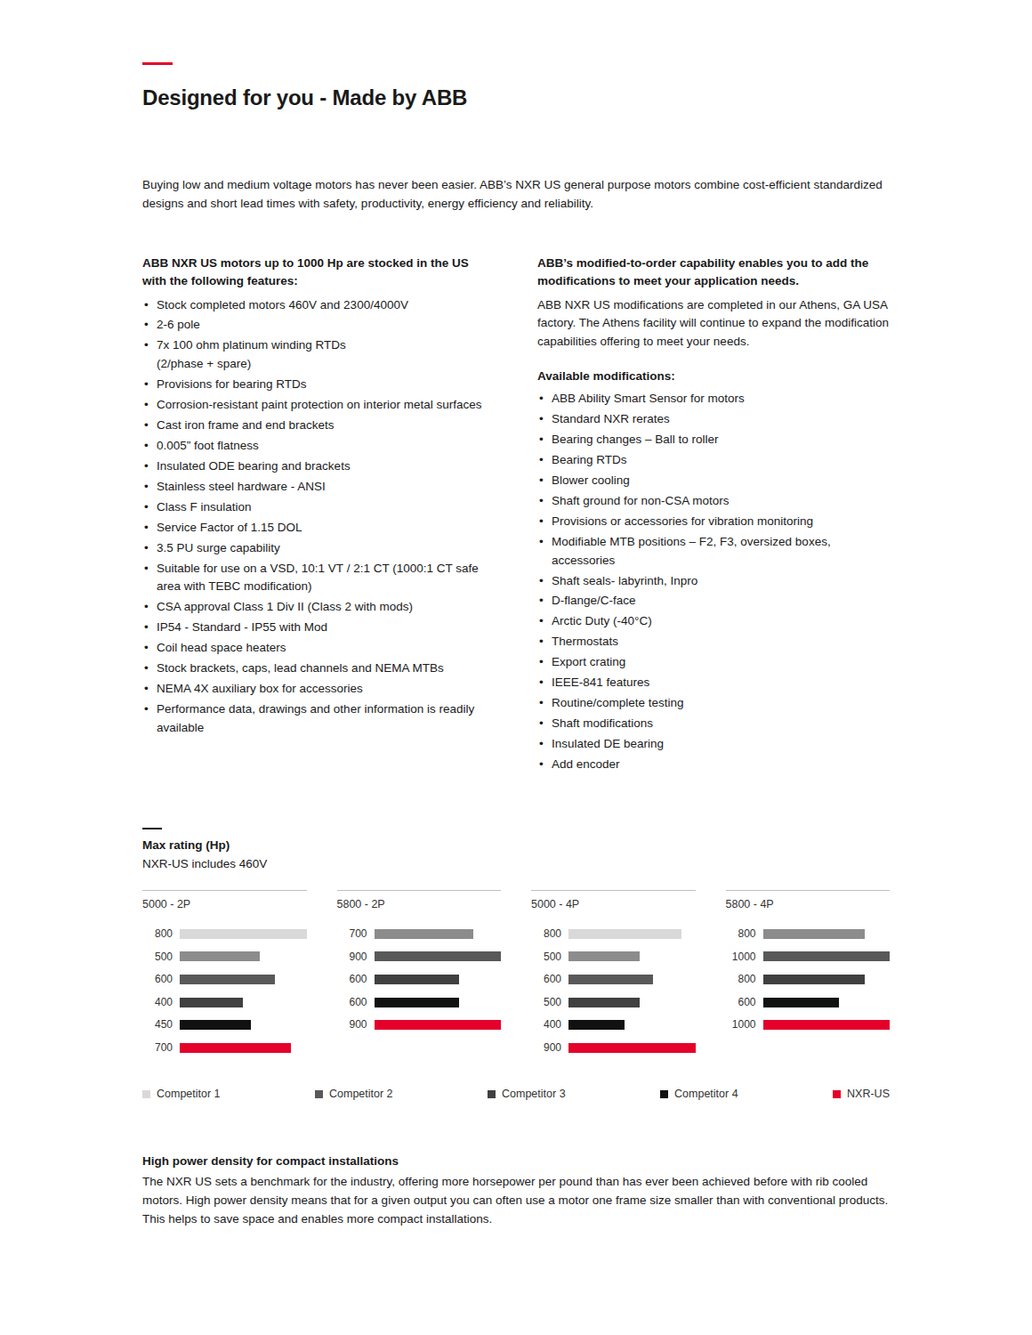Designed for you - Made by ABB
Buying low and medium voltage motors has never been easier. ABB’s NXR US general purpose motors combine cost-efficient standardized designs and short lead times with safety, productivity, energy efficiency and reliability.
ABB NXR US motors up to 1000 Hp are stocked in the US with the following features:
Stock completed motors 460V and 2300/4000V
2-6 pole
7x 100 ohm platinum winding RTDs
(2/phase + spare)
Provisions for bearing RTDs
Corrosion-resistant paint protection on interior metal surfaces
Cast iron frame and end brackets
0.005” foot flatness
Insulated ODE bearing and brackets
Stainless steel hardware - ANSI
Class F insulation
Service Factor of 1.15 DOL
3.5 PU surge capability
Suitable for use on a VSD, 10:1 VT / 2:1 CT (1000:1 CT safe area with TEBC modification)
CSA approval Class 1 Div II (Class 2 with mods)
IP54 - Standard - IP55 with Mod
Coil head space heaters
Stock brackets, caps, lead channels and NEMA MTBs
NEMA 4X auxiliary box for accessories
Performance data, drawings and other information is readily available
ABB’s modified-to-order capability enables you to add the modifications to meet your application needs.
ABB NXR US modifications are completed in our Athens, GA USA factory. The Athens facility will continue to expand the modification capabilities offering to meet your needs.
Available modifications:
ABB Ability Smart Sensor for motors
Standard NXR rerates
Bearing changes – Ball to roller
Bearing RTDs
Blower cooling
Shaft ground for non-CSA motors
Provisions or accessories for vibration monitoring
Modifiable MTB positions – F2, F3, oversized boxes, accessories
Shaft seals- labyrinth, Inpro
D-flange/C-face
Arctic Duty (-40°C)
Thermostats
Export crating
IEEE-841 features
Routine/complete testing
Shaft modifications
Insulated DE bearing
Add encoder
Max rating (Hp)
NXR-US includes 460V
5000 - 2P
800
500
600
400
450
700
5800 - 2P
700
900
600
600
900
5000 - 4P
800
500
600
500
400
900
5800 - 4P
800
1000
800
600
1000
Competitor 1
Competitor 2
Competitor 3
Competitor 4
NXR-US
High power density for compact installations
The NXR US sets a benchmark for the industry, offering more horsepower per pound than has ever been achieved before with rib cooled motors. High power density means that for a given output you can often use a motor one frame size smaller than with conventional products. This helps to save space and enables more compact installations.